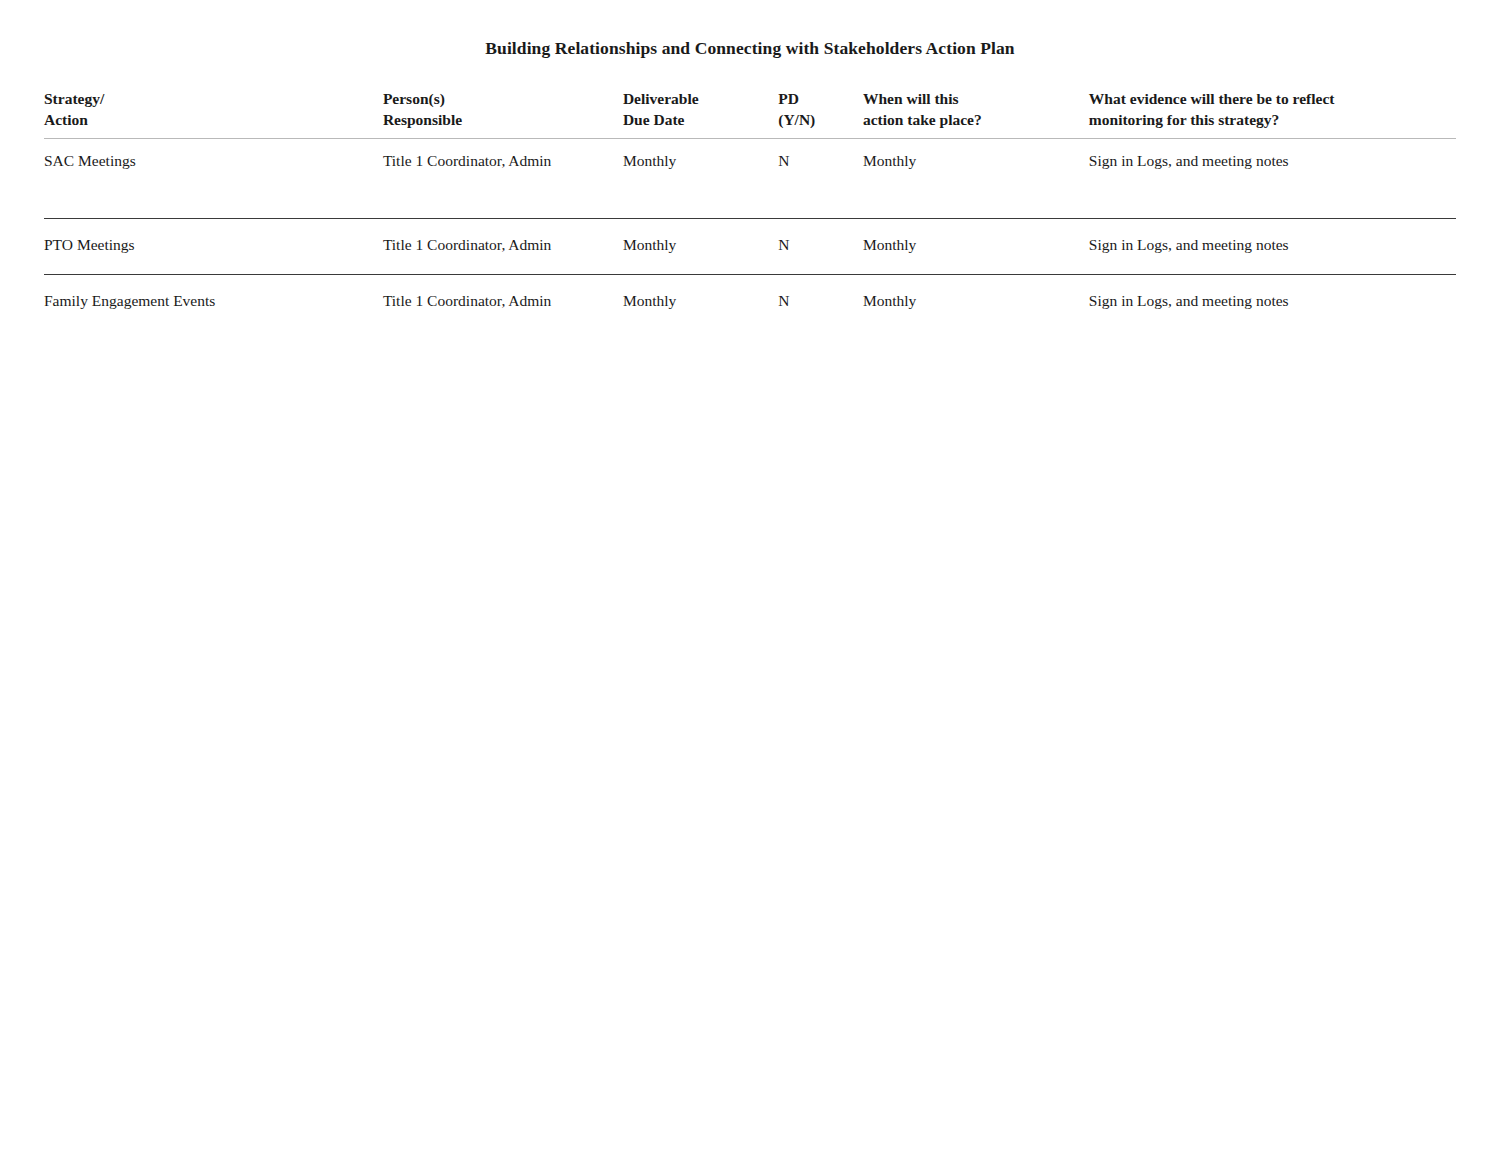Building Relationships and Connecting with Stakeholders Action Plan
| Strategy/ Action | Person(s) Responsible | Deliverable Due Date | PD (Y/N) | When will this action take place? | What evidence will there be to reflect monitoring for this strategy? |
| --- | --- | --- | --- | --- | --- |
| SAC Meetings | Title 1 Coordinator, Admin | Monthly | N | Monthly | Sign in Logs, and meeting notes |
| PTO Meetings | Title 1 Coordinator, Admin | Monthly | N | Monthly | Sign in Logs, and meeting notes |
| Family Engagement Events | Title 1 Coordinator, Admin | Monthly | N | Monthly | Sign in Logs, and meeting notes |